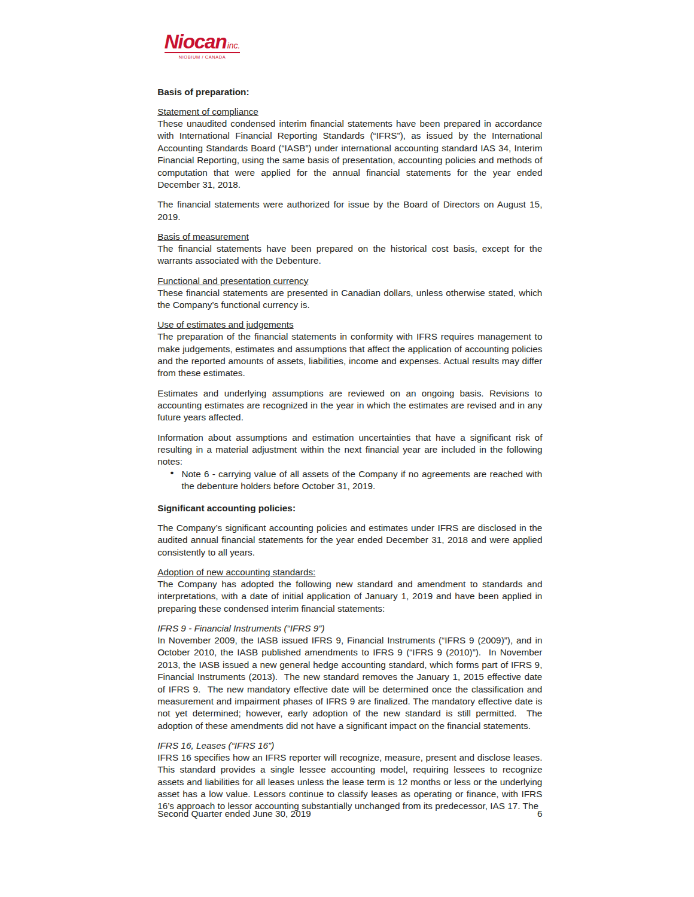Niocan inc.
NIOBIUM / CANADA
Basis of preparation:
Statement of compliance
These unaudited condensed interim financial statements have been prepared in accordance with International Financial Reporting Standards (“IFRS”), as issued by the International Accounting Standards Board (“IASB”) under international accounting standard IAS 34, Interim Financial Reporting, using the same basis of presentation, accounting policies and methods of computation that were applied for the annual financial statements for the year ended December 31, 2018.
The financial statements were authorized for issue by the Board of Directors on August 15, 2019.
Basis of measurement
The financial statements have been prepared on the historical cost basis, except for the warrants associated with the Debenture.
Functional and presentation currency
These financial statements are presented in Canadian dollars, unless otherwise stated, which the Company’s functional currency is.
Use of estimates and judgements
The preparation of the financial statements in conformity with IFRS requires management to make judgements, estimates and assumptions that affect the application of accounting policies and the reported amounts of assets, liabilities, income and expenses. Actual results may differ from these estimates.
Estimates and underlying assumptions are reviewed on an ongoing basis. Revisions to accounting estimates are recognized in the year in which the estimates are revised and in any future years affected.
Information about assumptions and estimation uncertainties that have a significant risk of resulting in a material adjustment within the next financial year are included in the following notes:
Note 6 - carrying value of all assets of the Company if no agreements are reached with the debenture holders before October 31, 2019.
Significant accounting policies:
The Company’s significant accounting policies and estimates under IFRS are disclosed in the audited annual financial statements for the year ended December 31, 2018 and were applied consistently to all years.
Adoption of new accounting standards:
The Company has adopted the following new standard and amendment to standards and interpretations, with a date of initial application of January 1, 2019 and have been applied in preparing these condensed interim financial statements:
IFRS 9 - Financial Instruments (“IFRS 9”)
In November 2009, the IASB issued IFRS 9, Financial Instruments (“IFRS 9 (2009)”), and in October 2010, the IASB published amendments to IFRS 9 (“IFRS 9 (2010)”). In November 2013, the IASB issued a new general hedge accounting standard, which forms part of IFRS 9, Financial Instruments (2013). The new standard removes the January 1, 2015 effective date of IFRS 9. The new mandatory effective date will be determined once the classification and measurement and impairment phases of IFRS 9 are finalized. The mandatory effective date is not yet determined; however, early adoption of the new standard is still permitted. The adoption of these amendments did not have a significant impact on the financial statements.
IFRS 16, Leases (“IFRS 16”)
IFRS 16 specifies how an IFRS reporter will recognize, measure, present and disclose leases. This standard provides a single lessee accounting model, requiring lessees to recognize assets and liabilities for all leases unless the lease term is 12 months or less or the underlying asset has a low value. Lessors continue to classify leases as operating or finance, with IFRS 16’s approach to lessor accounting substantially unchanged from its predecessor, IAS 17. The
Second Quarter ended June 30, 2019 6